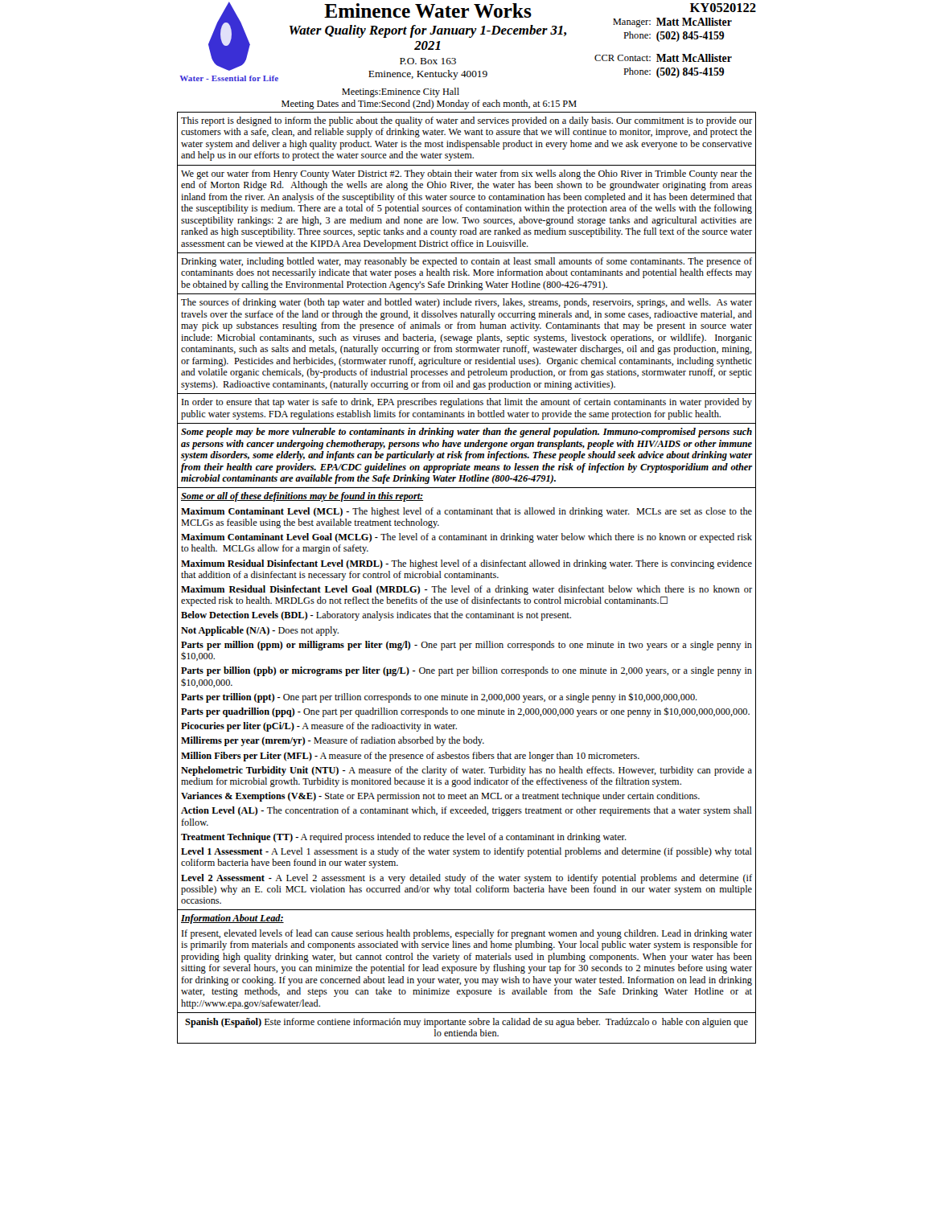| Water - Essential for Life | Eminence Water Works Water Quality Report for January 1-December 31, 2021 P.O. Box 163 Eminence, Kentucky 40019 | KY0520122 / Manager: / Matt McAllister / / Phone: / (502) 845-4159 / / CCR Contact: / Matt McAllister / / Phone: / (502) 845-4159 / |
| | Meetings: | Eminence City Hall |
| | Meeting Dates and Time: | Second (2nd) Monday of each month, at 6:15 PM |
This report is designed to inform the public about the quality of water and services provided on a daily basis. Our commitment is to provide our customers with a safe, clean, and reliable supply of drinking water. We want to assure that we will continue to monitor, improve, and protect the water system and deliver a high quality product. Water is the most indispensable product in every home and we ask everyone to be conservative and help us in our efforts to protect the water source and the water system.
We get our water from Henry County Water District #2. They obtain their water from six wells along the Ohio River in Trimble County near the end of Morton Ridge Rd. Although the wells are along the Ohio River, the water has been shown to be groundwater originating from areas inland from the river. An analysis of the susceptibility of this water source to contamination has been completed and it has been determined that the susceptibility is medium. There are a total of 5 potential sources of contamination within the protection area of the wells with the following susceptibility rankings: 2 are high, 3 are medium and none are low. Two sources, above-ground storage tanks and agricultural activities are ranked as high susceptibility. Three sources, septic tanks and a county road are ranked as medium susceptibility. The full text of the source water assessment can be viewed at the KIPDA Area Development District office in Louisville.
Drinking water, including bottled water, may reasonably be expected to contain at least small amounts of some contaminants. The presence of contaminants does not necessarily indicate that water poses a health risk. More information about contaminants and potential health effects may be obtained by calling the Environmental Protection Agency's Safe Drinking Water Hotline (800-426-4791).
The sources of drinking water (both tap water and bottled water) include rivers, lakes, streams, ponds, reservoirs, springs, and wells. As water travels over the surface of the land or through the ground, it dissolves naturally occurring minerals and, in some cases, radioactive material, and may pick up substances resulting from the presence of animals or from human activity. Contaminants that may be present in source water include: Microbial contaminants, such as viruses and bacteria, (sewage plants, septic systems, livestock operations, or wildlife). Inorganic contaminants, such as salts and metals, (naturally occurring or from stormwater runoff, wastewater discharges, oil and gas production, mining, or farming). Pesticides and herbicides, (stormwater runoff, agriculture or residential uses). Organic chemical contaminants, including synthetic and volatile organic chemicals, (by-products of industrial processes and petroleum production, or from gas stations, stormwater runoff, or septic systems). Radioactive contaminants, (naturally occurring or from oil and gas production or mining activities).
In order to ensure that tap water is safe to drink, EPA prescribes regulations that limit the amount of certain contaminants in water provided by public water systems. FDA regulations establish limits for contaminants in bottled water to provide the same protection for public health.
Some people may be more vulnerable to contaminants in drinking water than the general population. Immuno-compromised persons such as persons with cancer undergoing chemotherapy, persons who have undergone organ transplants, people with HIV/AIDS or other immune system disorders, some elderly, and infants can be particularly at risk from infections. These people should seek advice about drinking water from their health care providers. EPA/CDC guidelines on appropriate means to lessen the risk of infection by Cryptosporidium and other microbial contaminants are available from the Safe Drinking Water Hotline (800-426-4791).
Some or all of these definitions may be found in this report:
Maximum Contaminant Level (MCL) - The highest level of a contaminant that is allowed in drinking water. MCLs are set as close to the MCLGs as feasible using the best available treatment technology.
Maximum Contaminant Level Goal (MCLG) - The level of a contaminant in drinking water below which there is no known or expected risk to health. MCLGs allow for a margin of safety.
Maximum Residual Disinfectant Level (MRDL) - The highest level of a disinfectant allowed in drinking water. There is convincing evidence that addition of a disinfectant is necessary for control of microbial contaminants.
Maximum Residual Disinfectant Level Goal (MRDLG) - The level of a drinking water disinfectant below which there is no known or expected risk to health. MRDLGs do not reflect the benefits of the use of disinfectants to control microbial contaminants.☐
Below Detection Levels (BDL) - Laboratory analysis indicates that the contaminant is not present.
Not Applicable (N/A) - Does not apply.
Parts per million (ppm) or milligrams per liter (mg/l) - One part per million corresponds to one minute in two years or a single penny in $10,000.
Parts per billion (ppb) or micrograms per liter (µg/L) - One part per billion corresponds to one minute in 2,000 years, or a single penny in $10,000,000.
Parts per trillion (ppt) - One part per trillion corresponds to one minute in 2,000,000 years, or a single penny in $10,000,000,000.
Parts per quadrillion (ppq) - One part per quadrillion corresponds to one minute in 2,000,000,000 years or one penny in $10,000,000,000,000.
Picocuries per liter (pCi/L) - A measure of the radioactivity in water.
Millirems per year (mrem/yr) - Measure of radiation absorbed by the body.
Million Fibers per Liter (MFL) - A measure of the presence of asbestos fibers that are longer than 10 micrometers.
Nephelometric Turbidity Unit (NTU) - A measure of the clarity of water. Turbidity has no health effects. However, turbidity can provide a medium for microbial growth. Turbidity is monitored because it is a good indicator of the effectiveness of the filtration system.
Variances & Exemptions (V&E) - State or EPA permission not to meet an MCL or a treatment technique under certain conditions.
Action Level (AL) - The concentration of a contaminant which, if exceeded, triggers treatment or other requirements that a water system shall follow.
Treatment Technique (TT) - A required process intended to reduce the level of a contaminant in drinking water.
Level 1 Assessment - A Level 1 assessment is a study of the water system to identify potential problems and determine (if possible) why total coliform bacteria have been found in our water system.
Level 2 Assessment - A Level 2 assessment is a very detailed study of the water system to identify potential problems and determine (if possible) why an E. coli MCL violation has occurred and/or why total coliform bacteria have been found in our water system on multiple occasions.
Information About Lead:
If present, elevated levels of lead can cause serious health problems, especially for pregnant women and young children. Lead in drinking water is primarily from materials and components associated with service lines and home plumbing. Your local public water system is responsible for providing high quality drinking water, but cannot control the variety of materials used in plumbing components. When your water has been sitting for several hours, you can minimize the potential for lead exposure by flushing your tap for 30 seconds to 2 minutes before using water for drinking or cooking. If you are concerned about lead in your water, you may wish to have your water tested. Information on lead in drinking water, testing methods, and steps you can take to minimize exposure is available from the Safe Drinking Water Hotline or at http://www.epa.gov/safewater/lead.
Spanish (Español) Este informe contiene información muy importante sobre la calidad de su agua beber. Tradúzcalo o hable con alguien que lo entienda bien.